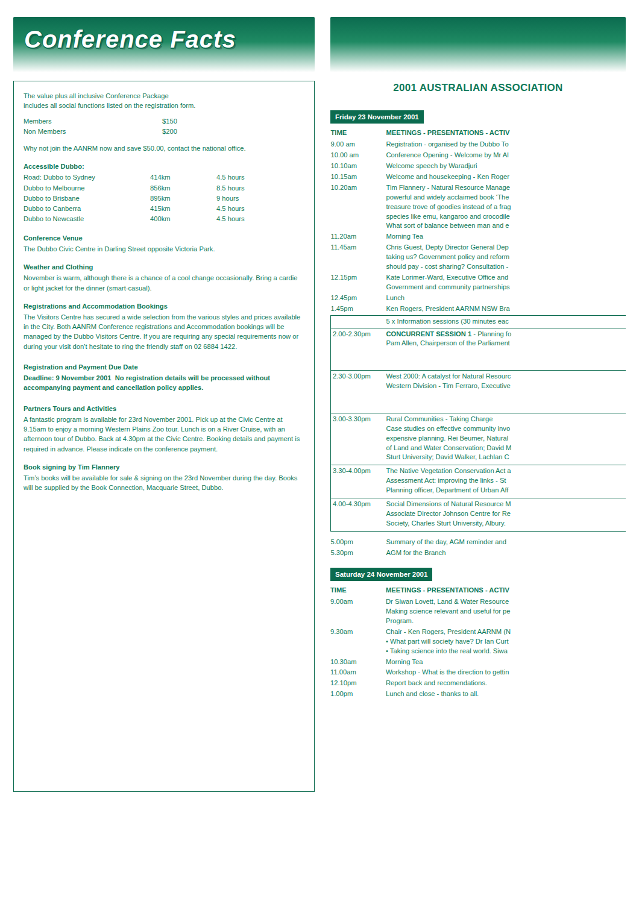Conference Facts
The value plus all inclusive Conference Package
includes all social functions listed on the registration form.
Members$150
Non Members$200
Why not join the AANRM now and save $50.00, contact the national office.
Accessible Dubbo:
| Road: Dubbo to Sydney | 414km | 4.5 hours |
| Dubbo to Melbourne | 856km | 8.5 hours |
| Dubbo to Brisbane | 895km | 9 hours |
| Dubbo to Canberra | 415km | 4.5 hours |
| Dubbo to Newcastle | 400km | 4.5 hours |
Conference Venue
The Dubbo Civic Centre in Darling Street opposite Victoria Park.
Weather and Clothing
November is warm, although there is a chance of a cool change occasionally. Bring a cardie or light jacket for the dinner (smart-casual).
Registrations and Accommodation Bookings
The Visitors Centre has secured a wide selection from the various styles and prices available in the City. Both AANRM Conference registrations and Accommodation bookings will be managed by the Dubbo Visitors Centre. If you are requiring any special requirements now or during your visit don’t hesitate to ring the friendly staff on 02 6884 1422.
Registration and Payment Due Date
Deadline: 9 November 2001 No registration details will be processed without accompanying payment and cancellation policy applies.
Partners Tours and Activities
A fantastic program is available for 23rd November 2001. Pick up at the Civic Centre at 9.15am to enjoy a morning Western Plains Zoo tour. Lunch is on a River Cruise, with an afternoon tour of Dubbo. Back at 4.30pm at the Civic Centre. Booking details and payment is required in advance. Please indicate on the conference payment.
Book signing by Tim Flannery
Tim’s books will be available for sale & signing on the 23rd November during the day. Books will be supplied by the Book Connection, Macquarie Street, Dubbo.
2001 AUSTRALIAN ASSOCIATION
Friday 23 November 2001
| TIME | MEETINGS - PRESENTATIONS - ACTIV |
| 9.00 am | Registration - organised by the Dubbo To |
| 10.00 am | Conference Opening - Welcome by Mr Al |
| 10.10am | Welcome speech by Waradjuri |
| 10.15am | Welcome and housekeeping - Ken Roger |
| 10.20am | Tim Flannery - Natural Resource Manage powerful and widely acclaimed book ‘The treasure trove of goodies instead of a frag species like emu, kangaroo and crocodile What sort of balance between man and e |
| 11.20am | Morning Tea |
| 11.45am | Chris Guest, Depty Director General Dep taking us? Government policy and reform should pay - cost sharing? Consultation - |
| 12.15pm | Kate Lorimer-Ward, Executive Office and Government and community partnerships |
| 12.45pm | Lunch |
| 1.45pm | Ken Rogers, President AARNM NSW Bra |
| | 5 x Information sessions (30 minutes eac |
| 2.00-2.30pm | CONCURRENT SESSION 1 - Planning fo Pam Allen, Chairperson of the Parliament |
| 2.30-3.00pm | West 2000: A catalyst for Natural Resourc Western Division - Tim Ferraro, Executive |
| 3.00-3.30pm | Rural Communities - Taking Charge Case studies on effective community invo expensive planning. Rei Beumer, Natural of Land and Water Conservation; David M Sturt University; David Walker, Lachlan C |
| 3.30-4.00pm | The Native Vegetation Conservation Act a Assessment Act: improving the links - St Planning officer, Department of Urban Aff |
| 4.00-4.30pm | Social Dimensions of Natural Resource M Associate Director Johnson Centre for Re Society, Charles Sturt University, Albury. |
| 5.00pm | Summary of the day, AGM reminder and |
| 5.30pm | AGM for the Branch |
Saturday 24 November 2001
| TIME | MEETINGS - PRESENTATIONS - ACTIV |
| 9.00am | Dr Siwan Lovett, Land & Water Resource Making science relevant and useful for pe Program. |
| 9.30am | Chair - Ken Rogers, President AARNM (N • What part will society have? Dr Ian Curt • Taking science into the real world. Siwa |
| 10.30am | Morning Tea |
| 11.00am | Workshop - What is the direction to gettin |
| 12.10pm | Report back and recomendations. |
| 1.00pm | Lunch and close - thanks to all. |